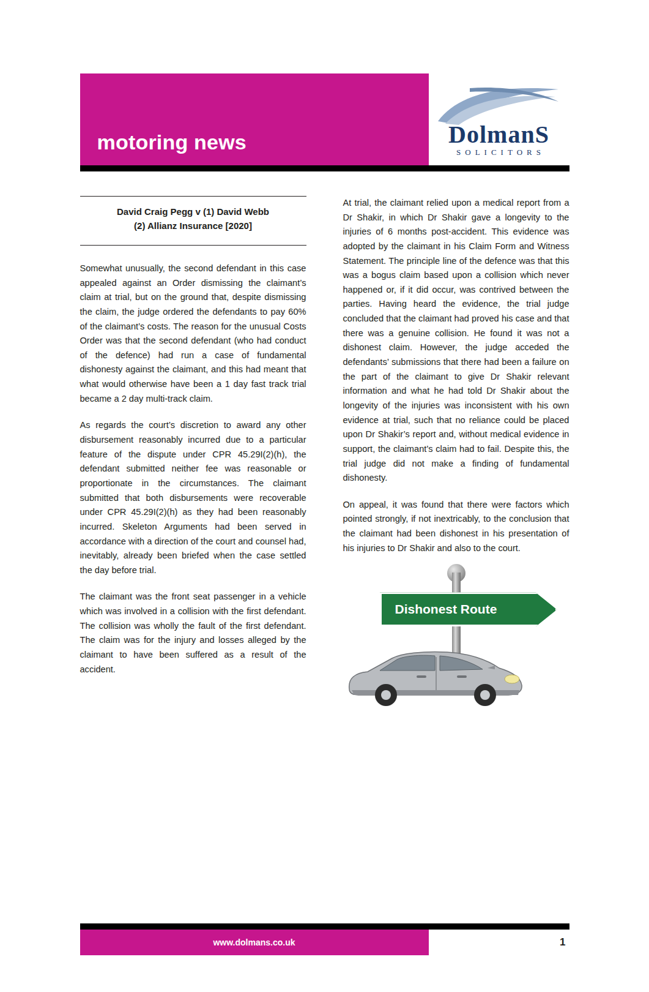motoring news
DolmanS
SOLICITORS
David Craig Pegg v (1) David Webb
(2) Allianz Insurance [2020]
Somewhat unusually, the second defendant in this case appealed against an Order dismissing the claimant’s claim at trial, but on the ground that, despite dismissing the claim, the judge ordered the defendants to pay 60% of the claimant’s costs. The reason for the unusual Costs Order was that the second defendant (who had conduct of the defence) had run a case of fundamental dishonesty against the claimant, and this had meant that what would otherwise have been a 1 day fast track trial became a 2 day multi-track claim.
As regards the court’s discretion to award any other disbursement reasonably incurred due to a particular feature of the dispute under CPR 45.29I(2)(h), the defendant submitted neither fee was reasonable or proportionate in the circumstances. The claimant submitted that both disbursements were recoverable under CPR 45.29I(2)(h) as they had been reasonably incurred. Skeleton Arguments had been served in accordance with a direction of the court and counsel had, inevitably, already been briefed when the case settled the day before trial.
The claimant was the front seat passenger in a vehicle which was involved in a collision with the first defendant. The collision was wholly the fault of the first defendant. The claim was for the injury and losses alleged by the claimant to have been suffered as a result of the accident.
At trial, the claimant relied upon a medical report from a Dr Shakir, in which Dr Shakir gave a longevity to the injuries of 6 months post-accident. This evidence was adopted by the claimant in his Claim Form and Witness Statement. The principle line of the defence was that this was a bogus claim based upon a collision which never happened or, if it did occur, was contrived between the parties. Having heard the evidence, the trial judge concluded that the claimant had proved his case and that there was a genuine collision. He found it was not a dishonest claim. However, the judge acceded the defendants’ submissions that there had been a failure on the part of the claimant to give Dr Shakir relevant information and what he had told Dr Shakir about the longevity of the injuries was inconsistent with his own evidence at trial, such that no reliance could be placed upon Dr Shakir’s report and, without medical evidence in support, the claimant’s claim had to fail. Despite this, the trial judge did not make a finding of fundamental dishonesty.
On appeal, it was found that there were factors which pointed strongly, if not inextricably, to the conclusion that the claimant had been dishonest in his presentation of his injuries to Dr Shakir and also to the court.
Dishonest Route
www.dolmans.co.uk
1